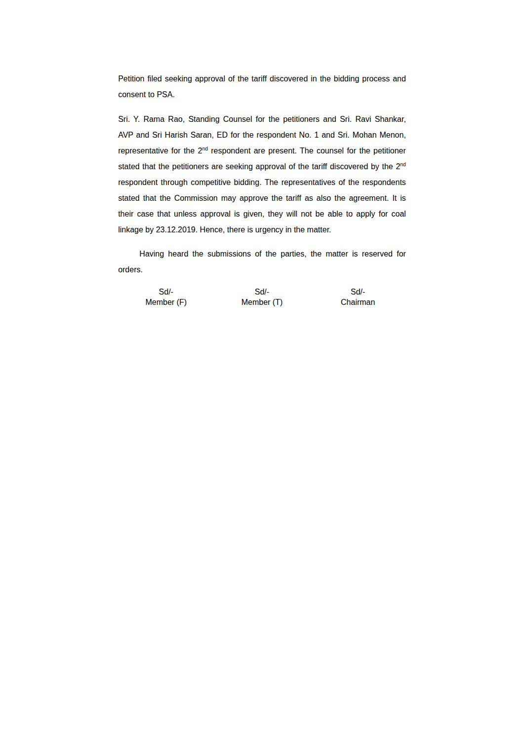Petition filed seeking approval of the tariff discovered in the bidding process and consent to PSA.
Sri. Y. Rama Rao, Standing Counsel for the petitioners and Sri. Ravi Shankar, AVP and Sri Harish Saran, ED for the respondent No. 1 and Sri. Mohan Menon, representative for the 2nd respondent are present. The counsel for the petitioner stated that the petitioners are seeking approval of the tariff discovered by the 2nd respondent through competitive bidding. The representatives of the respondents stated that the Commission may approve the tariff as also the agreement. It is their case that unless approval is given, they will not be able to apply for coal linkage by 23.12.2019. Hence, there is urgency in the matter.
Having heard the submissions of the parties, the matter is reserved for orders.
| Sd/- | Sd/- | Sd/- |
| Member (F) | Member (T) | Chairman |